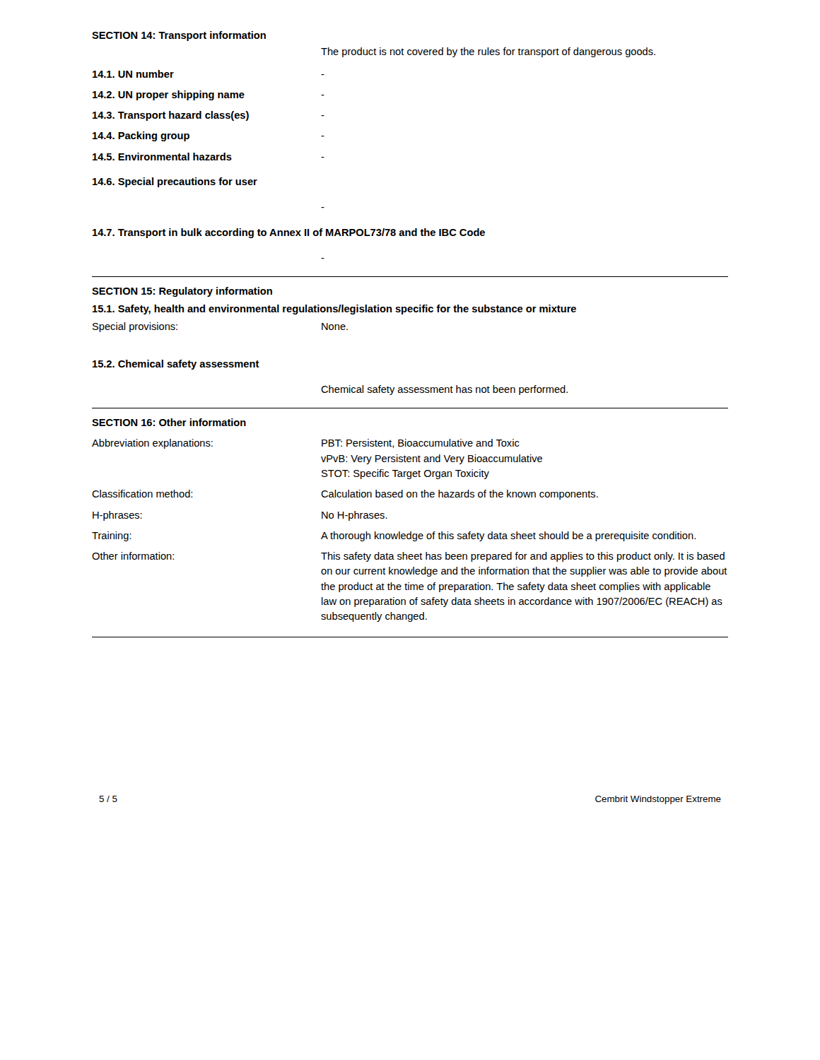SECTION 14: Transport information
The product is not covered by the rules for transport of dangerous goods.
| 14.1. UN number | - |
| 14.2. UN proper shipping name | - |
| 14.3. Transport hazard class(es) | - |
| 14.4. Packing group | - |
| 14.5. Environmental hazards | - |
14.6. Special precautions for user
-
14.7. Transport in bulk according to Annex II of MARPOL73/78 and the IBC Code
-
SECTION 15: Regulatory information
15.1. Safety, health and environmental regulations/legislation specific for the substance or mixture
| Special provisions: | None. |
15.2. Chemical safety assessment
Chemical safety assessment has not been performed.
SECTION 16: Other information
| Abbreviation explanations: | PBT: Persistent, Bioaccumulative and Toxic vPvB: Very Persistent and Very Bioaccumulative STOT: Specific Target Organ Toxicity |
| Classification method: | Calculation based on the hazards of the known components. |
| H-phrases: | No H-phrases. |
| Training: | A thorough knowledge of this safety data sheet should be a prerequisite condition. |
| Other information: | This safety data sheet has been prepared for and applies to this product only. It is based on our current knowledge and the information that the supplier was able to provide about the product at the time of preparation. The safety data sheet complies with applicable law on preparation of safety data sheets in accordance with 1907/2006/EC (REACH) as subsequently changed. |
5 / 5
Cembrit Windstopper Extreme